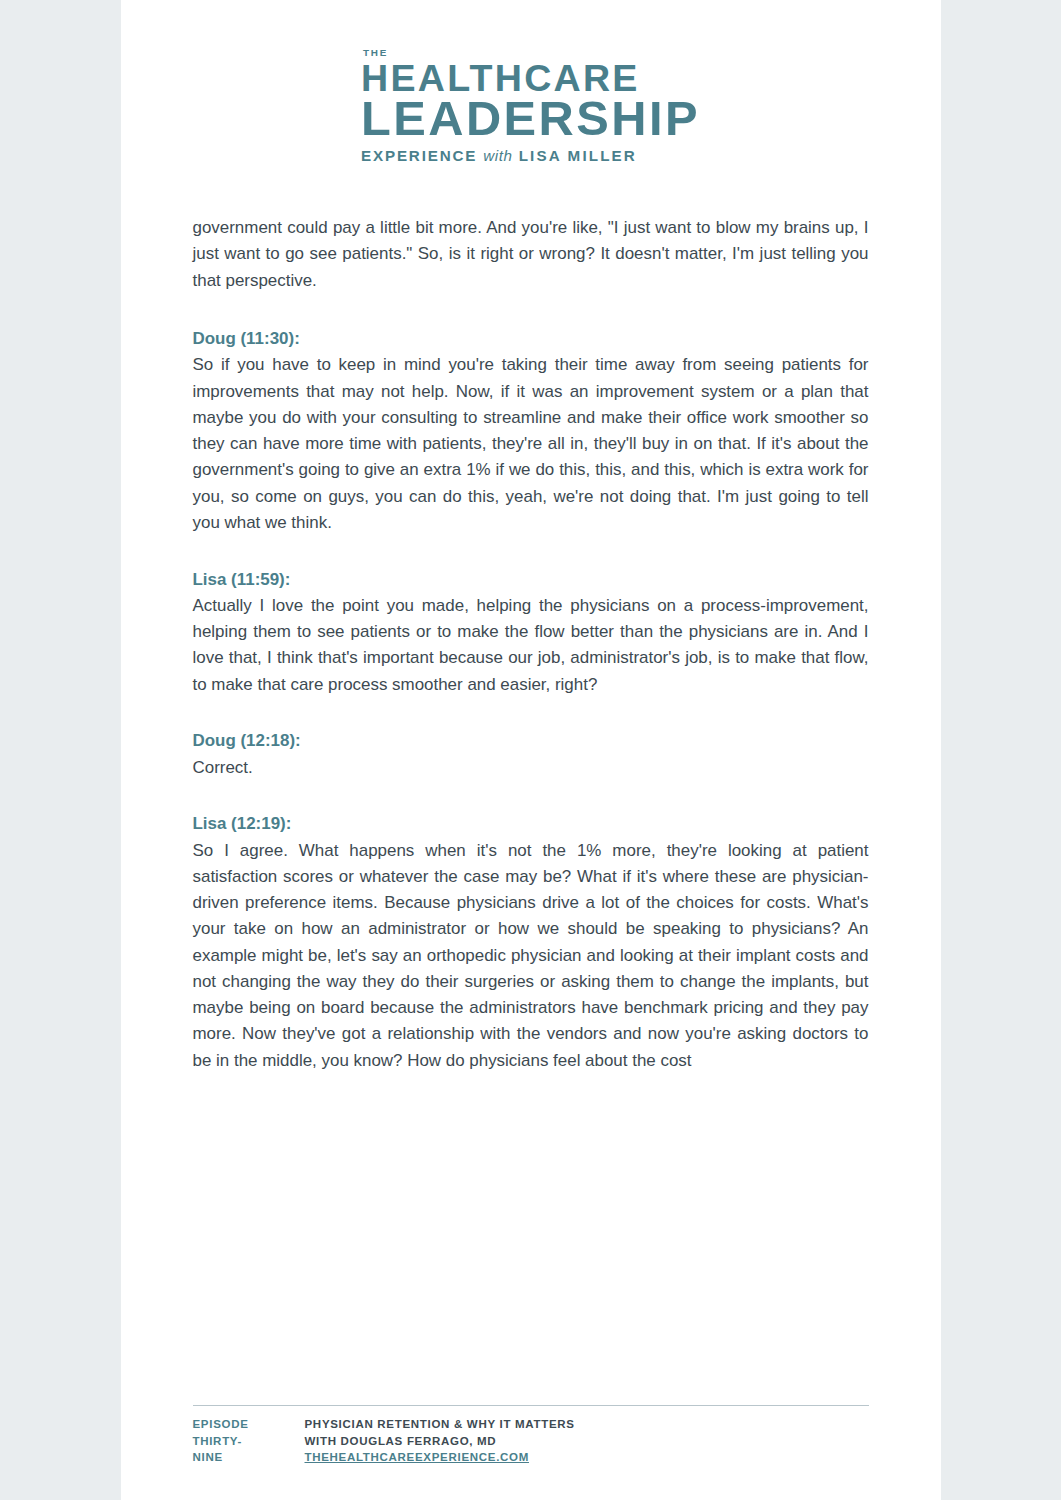THE HEALTHCARE LEADERSHIP EXPERIENCE with LISA MILLER
government could pay a little bit more. And you're like, "I just want to blow my brains up, I just want to go see patients." So, is it right or wrong? It doesn't matter, I'm just telling you that perspective.
Doug (11:30):
So if you have to keep in mind you're taking their time away from seeing patients for improvements that may not help. Now, if it was an improvement system or a plan that maybe you do with your consulting to streamline and make their office work smoother so they can have more time with patients, they're all in, they'll buy in on that. If it's about the government's going to give an extra 1% if we do this, this, and this, which is extra work for you, so come on guys, you can do this, yeah, we're not doing that. I'm just going to tell you what we think.
Lisa (11:59):
Actually I love the point you made, helping the physicians on a process-improvement, helping them to see patients or to make the flow better than the physicians are in. And I love that, I think that's important because our job, administrator's job, is to make that flow, to make that care process smoother and easier, right?
Doug (12:18):
Correct.
Lisa (12:19):
So I agree. What happens when it's not the 1% more, they're looking at patient satisfaction scores or whatever the case may be? What if it's where these are physician-driven preference items. Because physicians drive a lot of the choices for costs. What's your take on how an administrator or how we should be speaking to physicians? An example might be, let's say an orthopedic physician and looking at their implant costs and not changing the way they do their surgeries or asking them to change the implants, but maybe being on board because the administrators have benchmark pricing and they pay more. Now they've got a relationship with the vendors and now you're asking doctors to be in the middle, you know? How do physicians feel about the cost
Episode
Thirty-
Nine
Physician Retention & Why It Matters
with Douglas Ferrago, MD
thehealthcareexperience.com